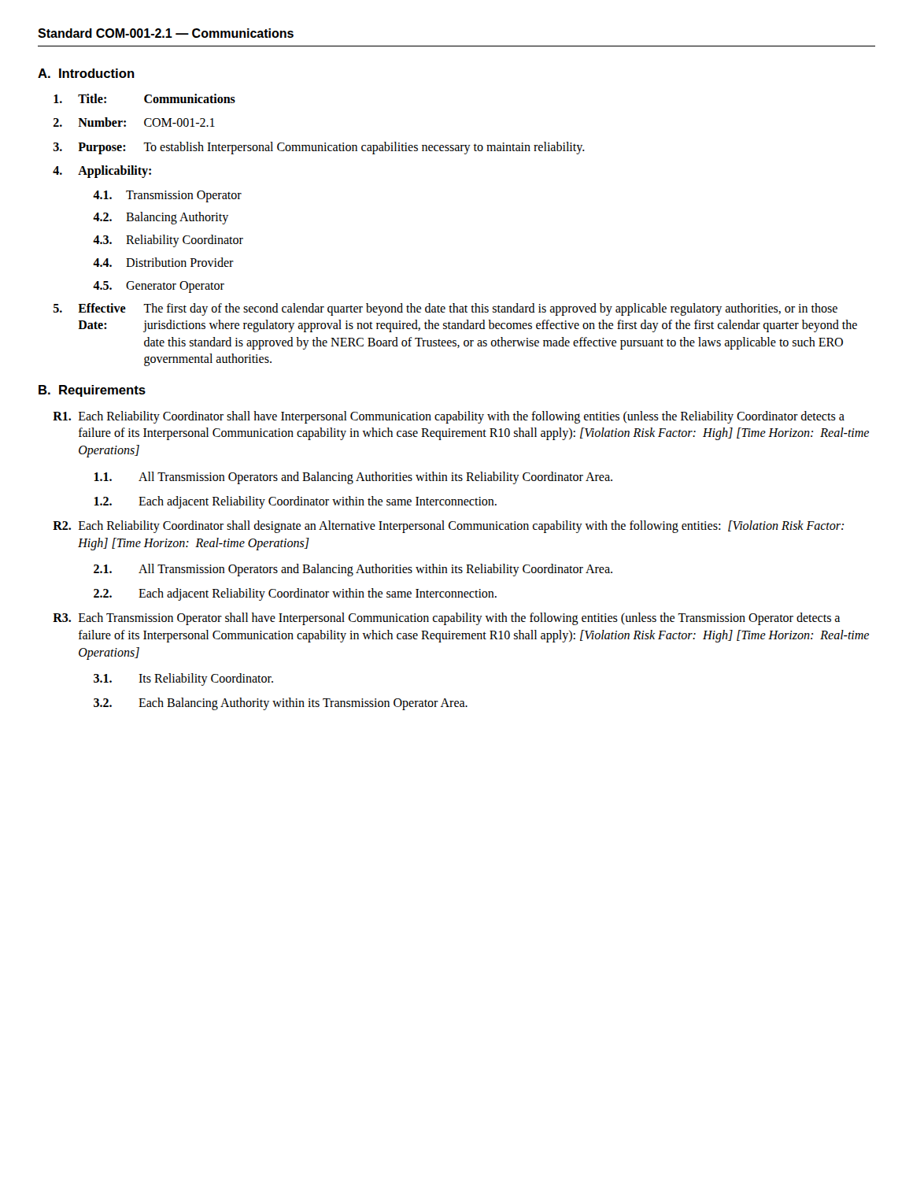Standard COM-001-2.1 — Communications
A. Introduction
1.
Title:
Communications
2.
Number:
COM-001-2.1
3.
Purpose:
To establish Interpersonal Communication capabilities necessary to maintain reliability.
4.
Applicability:
4.1.
Transmission Operator
4.2.
Balancing Authority
4.3.
Reliability Coordinator
4.4.
Distribution Provider
4.5.
Generator Operator
5.
Effective Date:
The first day of the second calendar quarter beyond the date that this standard is approved by applicable regulatory authorities, or in those jurisdictions where regulatory approval is not required, the standard becomes effective on the first day of the first calendar quarter beyond the date this standard is approved by the NERC Board of Trustees, or as otherwise made effective pursuant to the laws applicable to such ERO governmental authorities.
B. Requirements
R1.
Each Reliability Coordinator shall have Interpersonal Communication capability with the following entities (unless the Reliability Coordinator detects a failure of its Interpersonal Communication capability in which case Requirement R10 shall apply): [Violation Risk Factor: High] [Time Horizon: Real-time Operations]
1.1.
All Transmission Operators and Balancing Authorities within its Reliability Coordinator Area.
1.2.
Each adjacent Reliability Coordinator within the same Interconnection.
R2.
Each Reliability Coordinator shall designate an Alternative Interpersonal Communication capability with the following entities: [Violation Risk Factor: High] [Time Horizon: Real-time Operations]
2.1.
All Transmission Operators and Balancing Authorities within its Reliability Coordinator Area.
2.2.
Each adjacent Reliability Coordinator within the same Interconnection.
R3.
Each Transmission Operator shall have Interpersonal Communication capability with the following entities (unless the Transmission Operator detects a failure of its Interpersonal Communication capability in which case Requirement R10 shall apply): [Violation Risk Factor: High] [Time Horizon: Real-time Operations]
3.1.
Its Reliability Coordinator.
3.2.
Each Balancing Authority within its Transmission Operator Area.